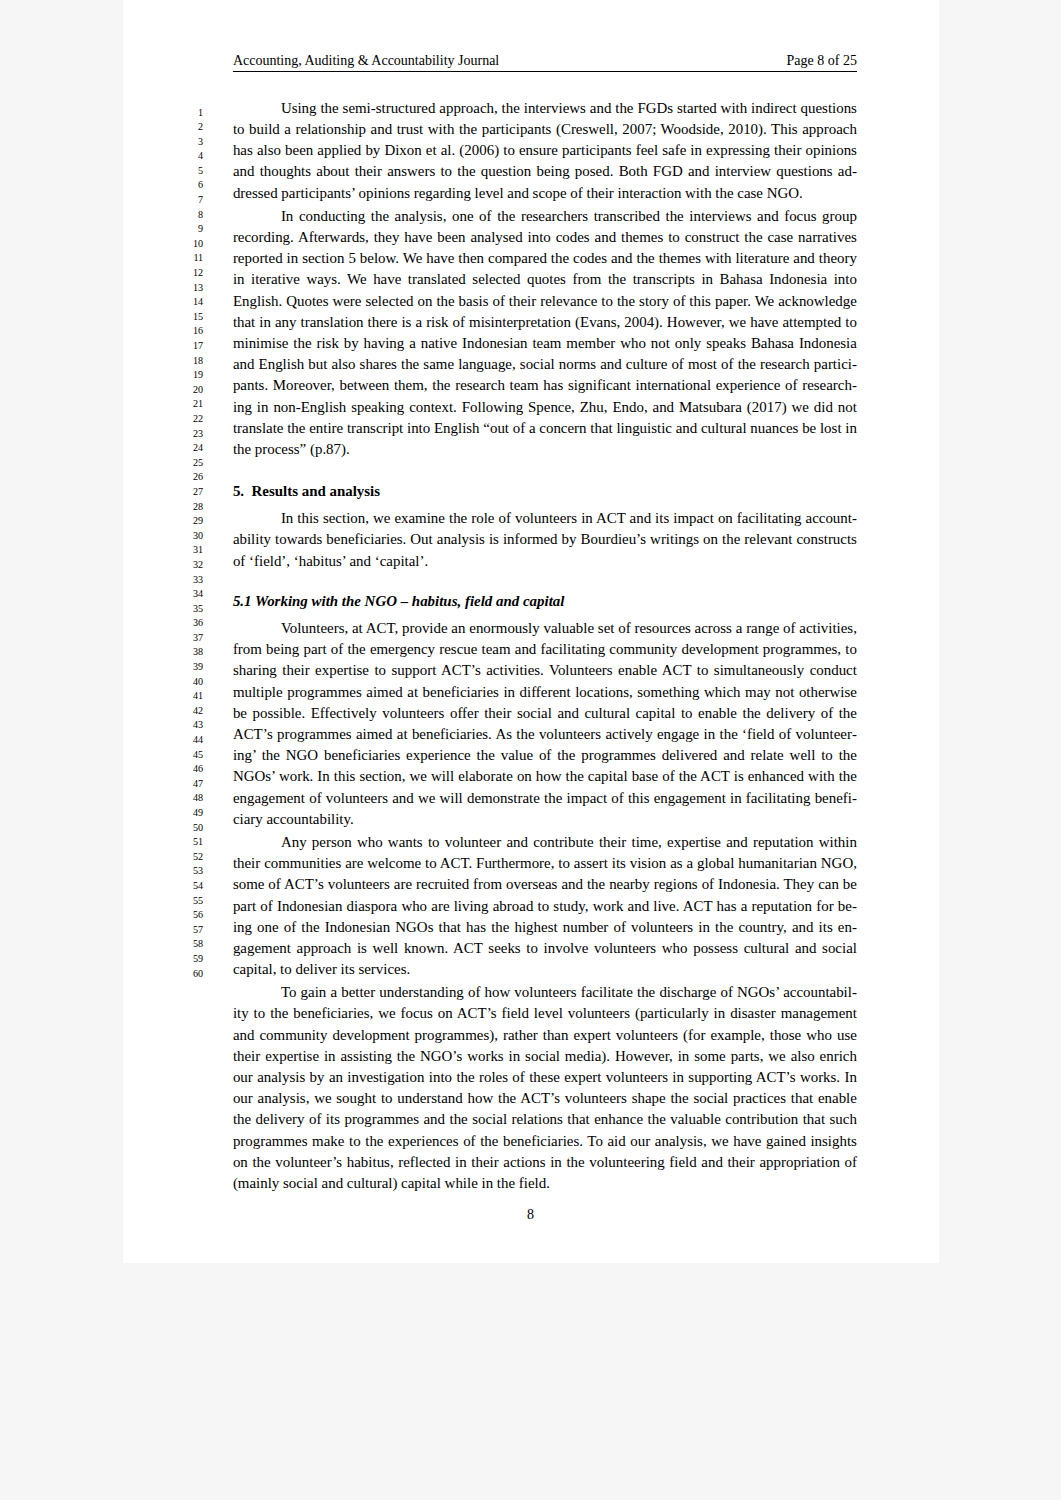Accounting, Auditing & Accountability Journal
Page 8 of 25
12345 678910 1112131415 1617181920 2122232425 2627282930 3132333435 3637383940 4142434445 4647484950 5152535455 5657585960
Using the semi-structured approach, the interviews and the FGDs started with indirect questions to build a relationship and trust with the participants (Creswell, 2007; Woodside, 2010). This approach has also been applied by Dixon et al. (2006) to ensure participants feel safe in expressing their opinions and thoughts about their answers to the question being posed. Both FGD and interview questions addressed participants’ opinions regarding level and scope of their interaction with the case NGO.
In conducting the analysis, one of the researchers transcribed the interviews and focus group recording. Afterwards, they have been analysed into codes and themes to construct the case narratives reported in section 5 below. We have then compared the codes and the themes with literature and theory in iterative ways. We have translated selected quotes from the transcripts in Bahasa Indonesia into English. Quotes were selected on the basis of their relevance to the story of this paper. We acknowledge that in any translation there is a risk of misinterpretation (Evans, 2004). However, we have attempted to minimise the risk by having a native Indonesian team member who not only speaks Bahasa Indonesia and English but also shares the same language, social norms and culture of most of the research participants. Moreover, between them, the research team has significant international experience of researching in non-English speaking context. Following Spence, Zhu, Endo, and Matsubara (2017) we did not translate the entire transcript into English “out of a concern that linguistic and cultural nuances be lost in the process” (p.87).
5. Results and analysis
In this section, we examine the role of volunteers in ACT and its impact on facilitating accountability towards beneficiaries. Out analysis is informed by Bourdieu’s writings on the relevant constructs of ‘field’, ‘habitus’ and ‘capital’.
5.1 Working with the NGO – habitus, field and capital
Volunteers, at ACT, provide an enormously valuable set of resources across a range of activities, from being part of the emergency rescue team and facilitating community development programmes, to sharing their expertise to support ACT’s activities. Volunteers enable ACT to simultaneously conduct multiple programmes aimed at beneficiaries in different locations, something which may not otherwise be possible. Effectively volunteers offer their social and cultural capital to enable the delivery of the ACT’s programmes aimed at beneficiaries. As the volunteers actively engage in the ‘field of volunteering’ the NGO beneficiaries experience the value of the programmes delivered and relate well to the NGOs’ work. In this section, we will elaborate on how the capital base of the ACT is enhanced with the engagement of volunteers and we will demonstrate the impact of this engagement in facilitating beneficiary accountability.
Any person who wants to volunteer and contribute their time, expertise and reputation within their communities are welcome to ACT. Furthermore, to assert its vision as a global humanitarian NGO, some of ACT’s volunteers are recruited from overseas and the nearby regions of Indonesia. They can be part of Indonesian diaspora who are living abroad to study, work and live. ACT has a reputation for being one of the Indonesian NGOs that has the highest number of volunteers in the country, and its engagement approach is well known. ACT seeks to involve volunteers who possess cultural and social capital, to deliver its services.
To gain a better understanding of how volunteers facilitate the discharge of NGOs’ accountability to the beneficiaries, we focus on ACT’s field level volunteers (particularly in disaster management and community development programmes), rather than expert volunteers (for example, those who use their expertise in assisting the NGO’s works in social media). However, in some parts, we also enrich our analysis by an investigation into the roles of these expert volunteers in supporting ACT’s works. In our analysis, we sought to understand how the ACT’s volunteers shape the social practices that enable the delivery of its programmes and the social relations that enhance the valuable contribution that such programmes make to the experiences of the beneficiaries. To aid our analysis, we have gained insights on the volunteer’s habitus, reflected in their actions in the volunteering field and their appropriation of (mainly social and cultural) capital while in the field.
8